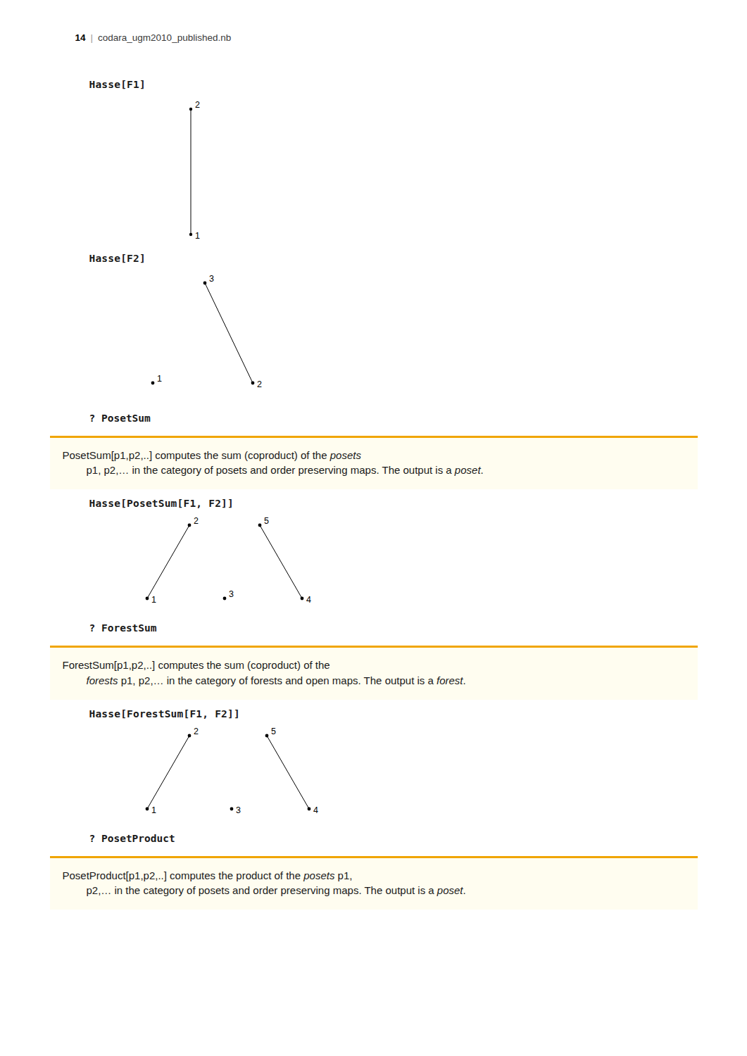14|codara_ugm2010_published.nb
Hasse[F1]
Hasse diagram F1 2 1
Hasse[F2]
Hasse diagram F2 3 2 1
? PosetSum
PosetSum[p1,p2,..] computes the sum (coproduct) of the posets
p1, p2,… in the category of posets and order preserving maps. The output is a poset.
Hasse[PosetSum[F1, F2]]
Hasse diagram PosetSum[F1,F2] 2 1 3 5 4
? ForestSum
ForestSum[p1,p2,..] computes the sum (coproduct) of the
forests p1, p2,… in the category of forests and open maps. The output is a forest.
Hasse[ForestSum[F1, F2]]
Hasse diagram ForestSum[F1,F2] 2 1 3 5 4
? PosetProduct
PosetProduct[p1,p2,..] computes the product of the posets p1,
p2,… in the category of posets and order preserving maps. The output is a poset.